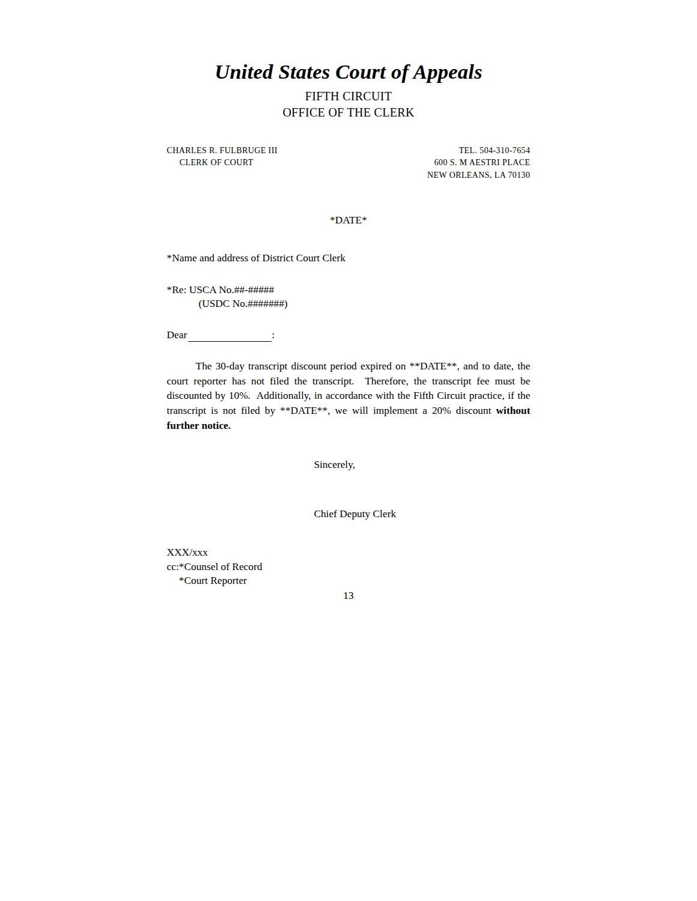United States Court of Appeals
FIFTH CIRCUIT
OFFICE OF THE CLERK
| CHARLES R. FULBRUGE III CLERK OF COURT | TEL. 504-310-7654 600 S. M AESTRI PLACE NEW ORLEANS, LA 70130 |
*DATE*
*Name and address of District Court Clerk
*Re: USCA No.##-#####
(USDC No.#######)
Dear :
The 30-day transcript discount period expired on **DATE**, and to date, the court reporter has not filed the transcript. Therefore, the transcript fee must be discounted by 10%. Additionally, in accordance with the Fifth Circuit practice, if the transcript is not filed by **DATE**, we will implement a 20% discount without further notice.
Sincerely,
Chief Deputy Clerk
XXX/xxx
| cc: | *Counsel of Record |
| | *Court Reporter |
13